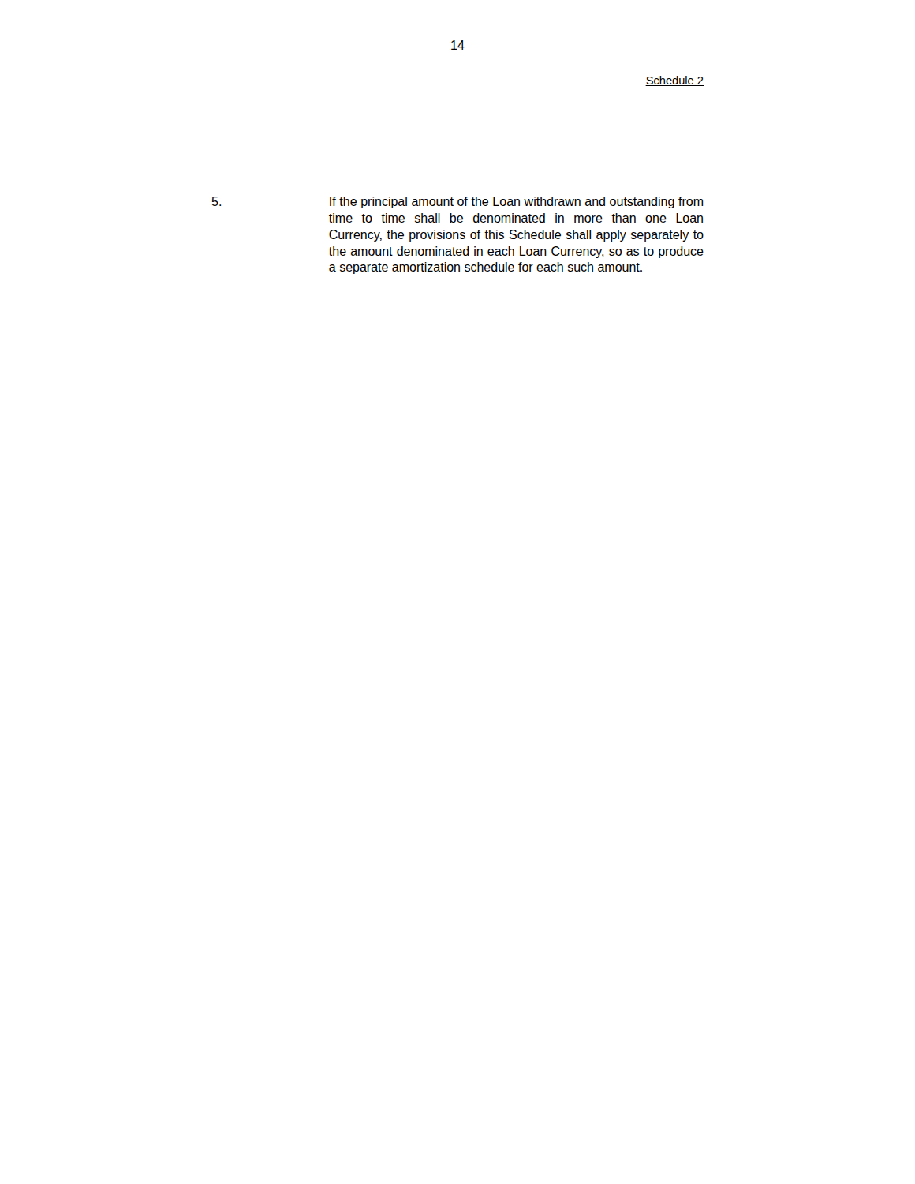14
Schedule 2
5.
If the principal amount of the Loan withdrawn and outstanding from time to time shall be denominated in more than one Loan Currency, the provisions of this Schedule shall apply separately to the amount denominated in each Loan Currency, so as to produce a separate amortization schedule for each such amount.